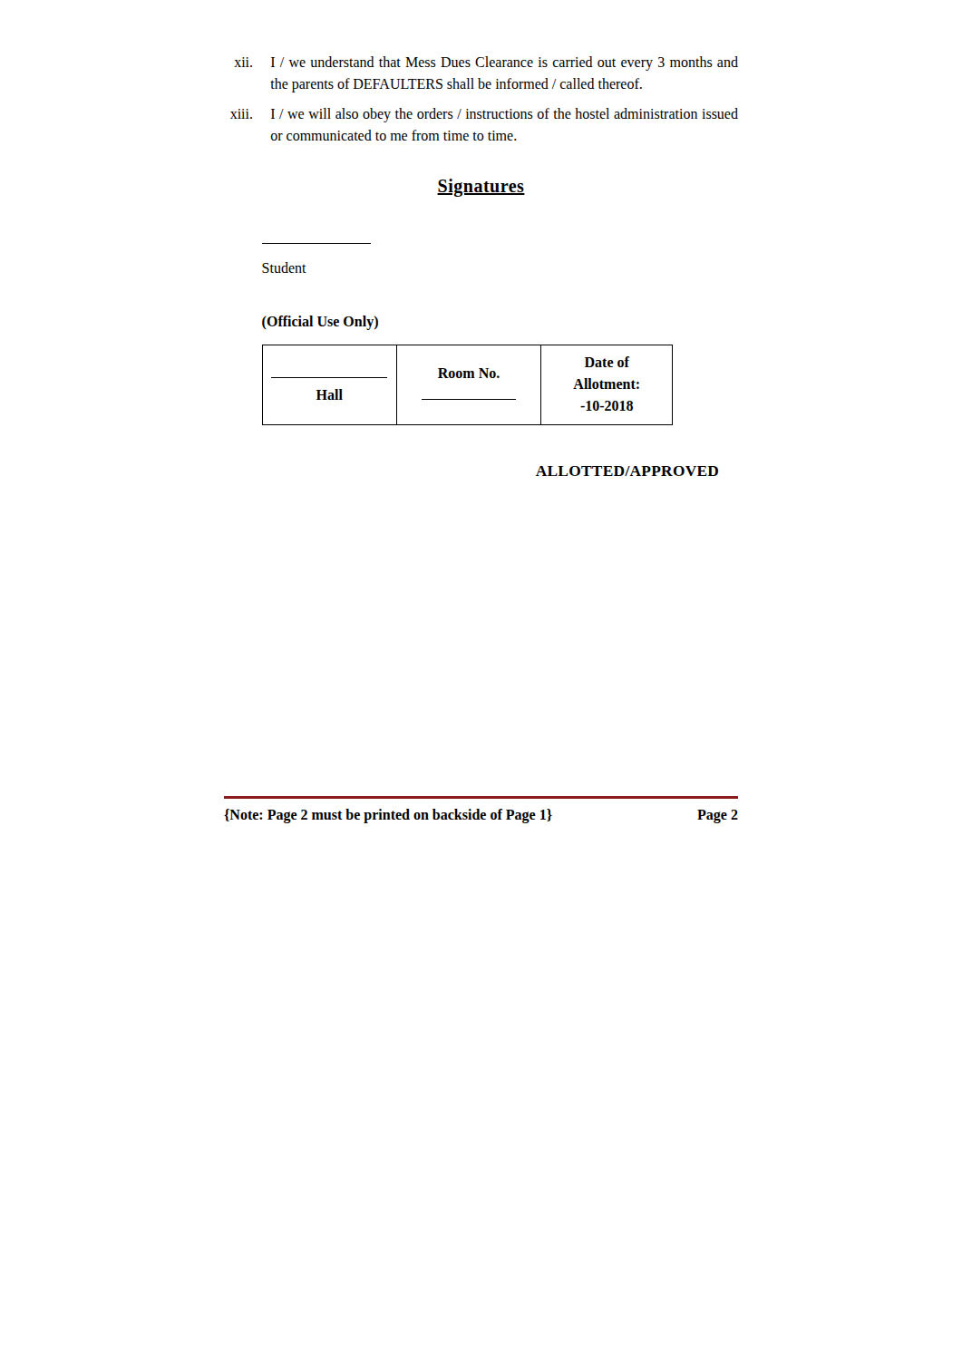xii. I / we understand that Mess Dues Clearance is carried out every 3 months and the parents of DEFAULTERS shall be informed / called thereof.
xiii. I / we will also obey the orders / instructions of the hostel administration issued or communicated to me from time to time.
Signatures
Student
(Official Use Only)
| Hall | Room No. | Date of Allotment: -10-2018 |
ALLOTTED/APPROVED
{Note: Page 2 must be printed on backside of Page 1} Page 2